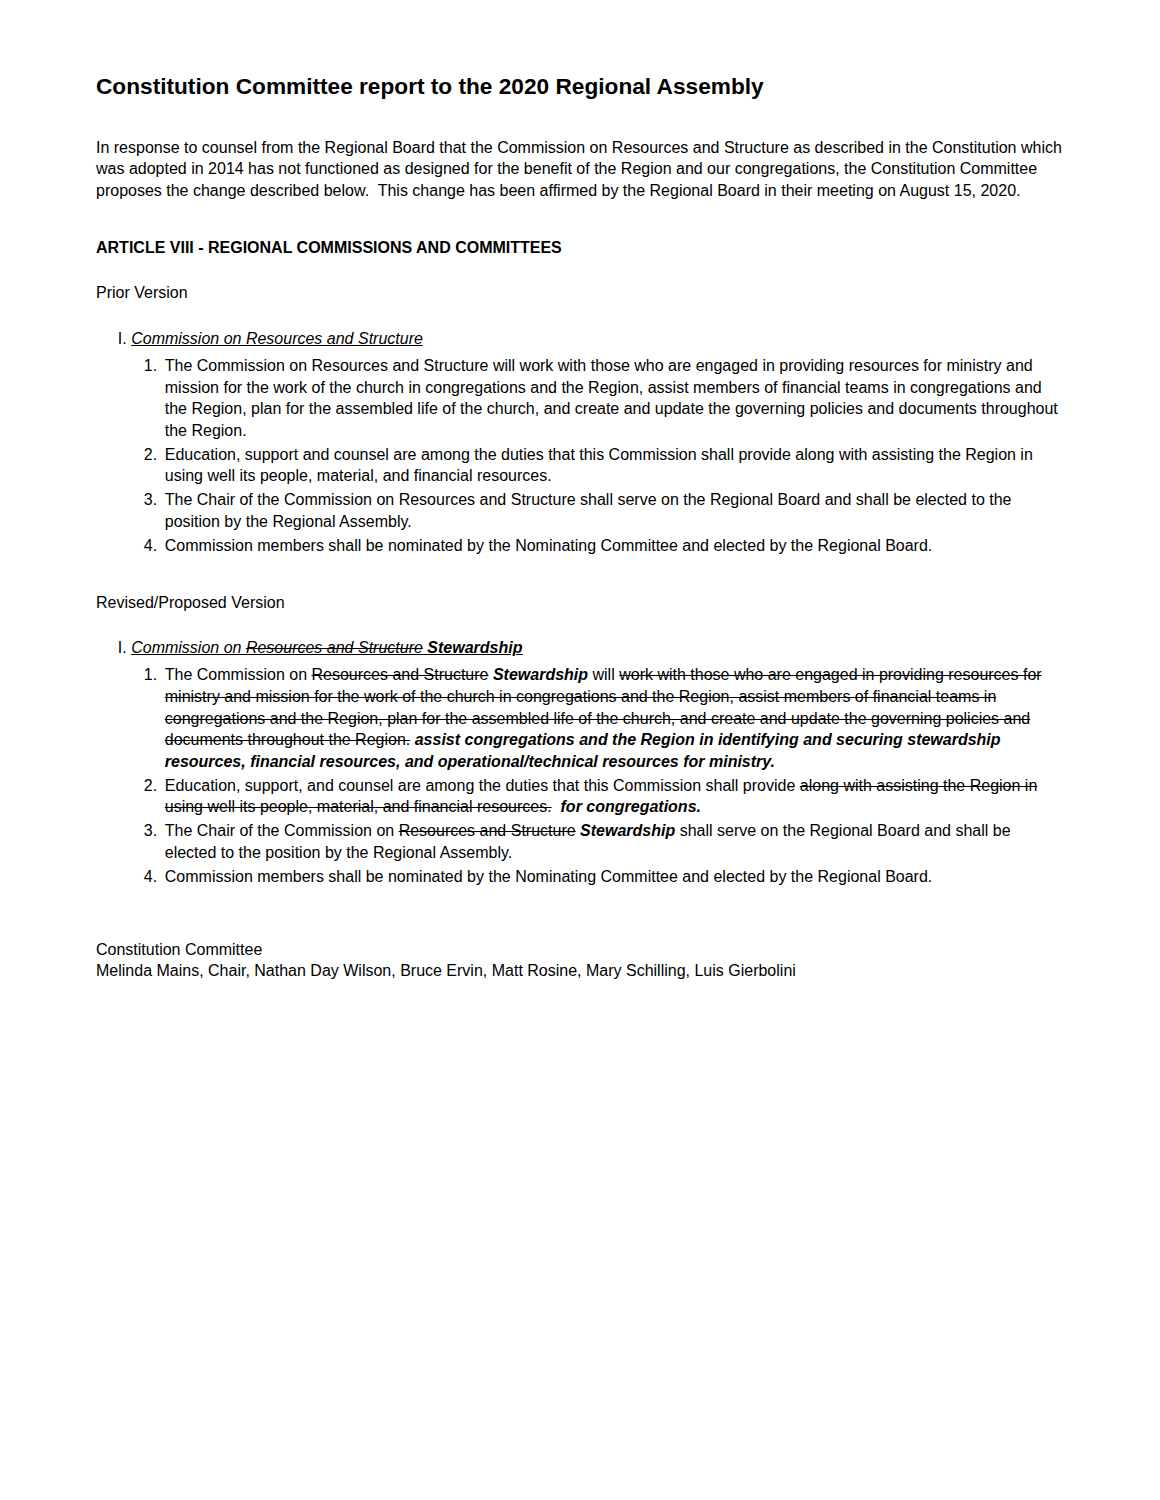Constitution Committee report to the 2020 Regional Assembly
In response to counsel from the Regional Board that the Commission on Resources and Structure as described in the Constitution which was adopted in 2014 has not functioned as designed for the benefit of the Region and our congregations, the Constitution Committee proposes the change described below. This change has been affirmed by the Regional Board in their meeting on August 15, 2020.
ARTICLE VIII - REGIONAL COMMISSIONS AND COMMITTEES
Prior Version
Commission on Resources and Structure
The Commission on Resources and Structure will work with those who are engaged in providing resources for ministry and mission for the work of the church in congregations and the Region, assist members of financial teams in congregations and the Region, plan for the assembled life of the church, and create and update the governing policies and documents throughout the Region.
Education, support and counsel are among the duties that this Commission shall provide along with assisting the Region in using well its people, material, and financial resources.
The Chair of the Commission on Resources and Structure shall serve on the Regional Board and shall be elected to the position by the Regional Assembly.
Commission members shall be nominated by the Nominating Committee and elected by the Regional Board.
Revised/Proposed Version
Commission on Resources and Structure Stewardship
The Commission on Resources and Structure Stewardship will work with those who are engaged in providing resources for ministry and mission for the work of the church in congregations and the Region, assist members of financial teams in congregations and the Region, plan for the assembled life of the church, and create and update the governing policies and documents throughout the Region. assist congregations and the Region in identifying and securing stewardship resources, financial resources, and operational/technical resources for ministry.
Education, support, and counsel are among the duties that this Commission shall provide along with assisting the Region in using well its people, material, and financial resources. for congregations.
The Chair of the Commission on Resources and Structure Stewardship shall serve on the Regional Board and shall be elected to the position by the Regional Assembly.
Commission members shall be nominated by the Nominating Committee and elected by the Regional Board.
Constitution Committee
Melinda Mains, Chair, Nathan Day Wilson, Bruce Ervin, Matt Rosine, Mary Schilling, Luis Gierbolini